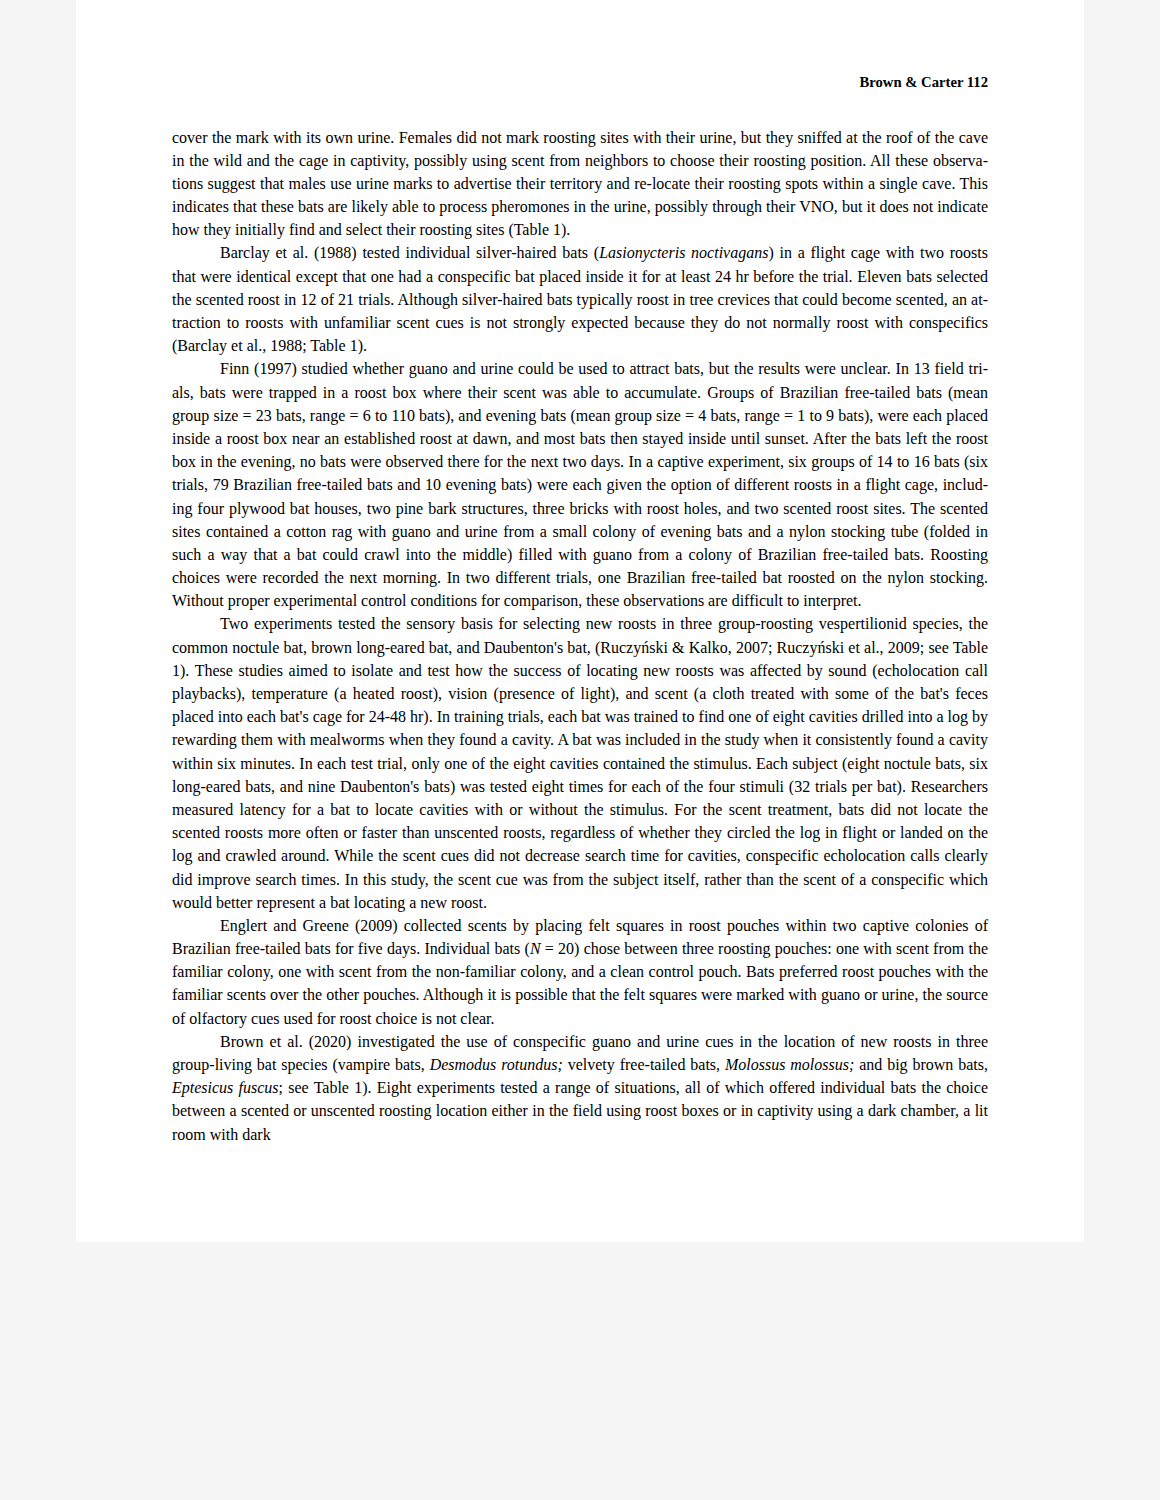Brown & Carter 112
cover the mark with its own urine. Females did not mark roosting sites with their urine, but they sniffed at the roof of the cave in the wild and the cage in captivity, possibly using scent from neighbors to choose their roosting position. All these observations suggest that males use urine marks to advertise their territory and re-locate their roosting spots within a single cave. This indicates that these bats are likely able to process pheromones in the urine, possibly through their VNO, but it does not indicate how they initially find and select their roosting sites (Table 1).
Barclay et al. (1988) tested individual silver-haired bats (Lasionycteris noctivagans) in a flight cage with two roosts that were identical except that one had a conspecific bat placed inside it for at least 24 hr before the trial. Eleven bats selected the scented roost in 12 of 21 trials. Although silver-haired bats typically roost in tree crevices that could become scented, an attraction to roosts with unfamiliar scent cues is not strongly expected because they do not normally roost with conspecifics (Barclay et al., 1988; Table 1).
Finn (1997) studied whether guano and urine could be used to attract bats, but the results were unclear. In 13 field trials, bats were trapped in a roost box where their scent was able to accumulate. Groups of Brazilian free-tailed bats (mean group size = 23 bats, range = 6 to 110 bats), and evening bats (mean group size = 4 bats, range = 1 to 9 bats), were each placed inside a roost box near an established roost at dawn, and most bats then stayed inside until sunset. After the bats left the roost box in the evening, no bats were observed there for the next two days. In a captive experiment, six groups of 14 to 16 bats (six trials, 79 Brazilian free-tailed bats and 10 evening bats) were each given the option of different roosts in a flight cage, including four plywood bat houses, two pine bark structures, three bricks with roost holes, and two scented roost sites. The scented sites contained a cotton rag with guano and urine from a small colony of evening bats and a nylon stocking tube (folded in such a way that a bat could crawl into the middle) filled with guano from a colony of Brazilian free-tailed bats. Roosting choices were recorded the next morning. In two different trials, one Brazilian free-tailed bat roosted on the nylon stocking. Without proper experimental control conditions for comparison, these observations are difficult to interpret.
Two experiments tested the sensory basis for selecting new roosts in three group-roosting vespertilionid species, the common noctule bat, brown long-eared bat, and Daubenton's bat, (Ruczyński & Kalko, 2007; Ruczyński et al., 2009; see Table 1). These studies aimed to isolate and test how the success of locating new roosts was affected by sound (echolocation call playbacks), temperature (a heated roost), vision (presence of light), and scent (a cloth treated with some of the bat's feces placed into each bat's cage for 24-48 hr). In training trials, each bat was trained to find one of eight cavities drilled into a log by rewarding them with mealworms when they found a cavity. A bat was included in the study when it consistently found a cavity within six minutes. In each test trial, only one of the eight cavities contained the stimulus. Each subject (eight noctule bats, six long-eared bats, and nine Daubenton's bats) was tested eight times for each of the four stimuli (32 trials per bat). Researchers measured latency for a bat to locate cavities with or without the stimulus. For the scent treatment, bats did not locate the scented roosts more often or faster than unscented roosts, regardless of whether they circled the log in flight or landed on the log and crawled around. While the scent cues did not decrease search time for cavities, conspecific echolocation calls clearly did improve search times. In this study, the scent cue was from the subject itself, rather than the scent of a conspecific which would better represent a bat locating a new roost.
Englert and Greene (2009) collected scents by placing felt squares in roost pouches within two captive colonies of Brazilian free-tailed bats for five days. Individual bats (N = 20) chose between three roosting pouches: one with scent from the familiar colony, one with scent from the non-familiar colony, and a clean control pouch. Bats preferred roost pouches with the familiar scents over the other pouches. Although it is possible that the felt squares were marked with guano or urine, the source of olfactory cues used for roost choice is not clear.
Brown et al. (2020) investigated the use of conspecific guano and urine cues in the location of new roosts in three group-living bat species (vampire bats, Desmodus rotundus; velvety free-tailed bats, Molossus molossus; and big brown bats, Eptesicus fuscus; see Table 1). Eight experiments tested a range of situations, all of which offered individual bats the choice between a scented or unscented roosting location either in the field using roost boxes or in captivity using a dark chamber, a lit room with dark